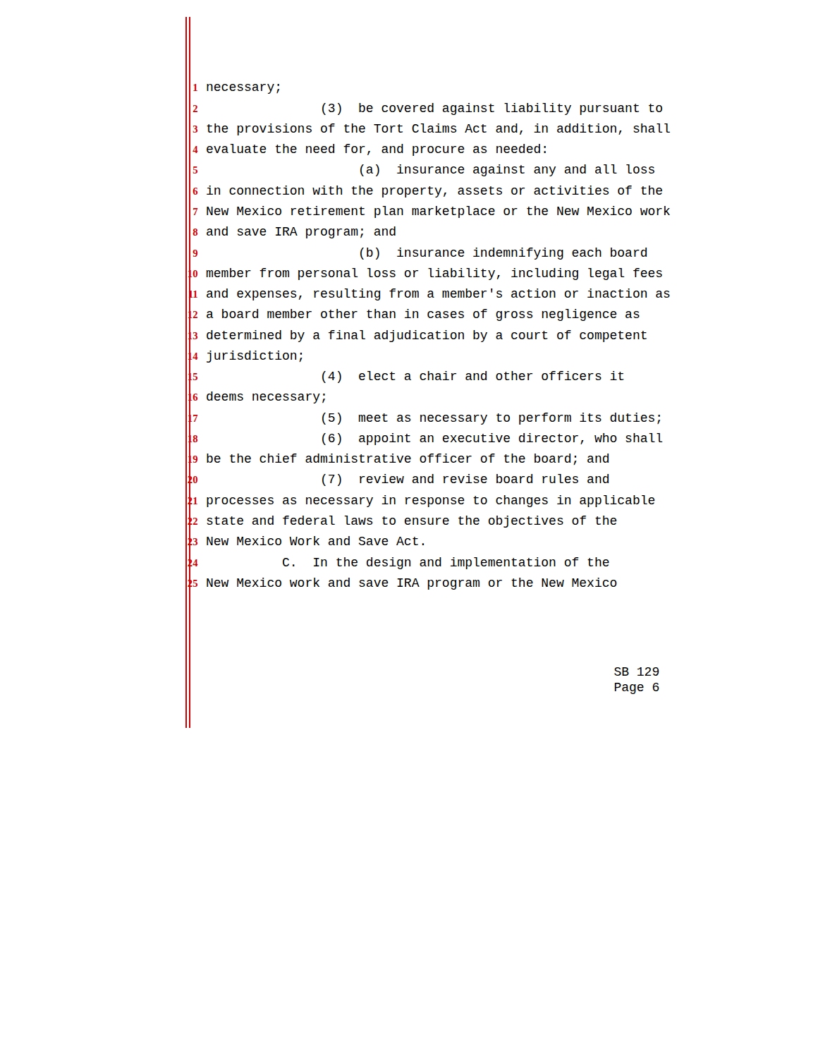1necessary;
2 (3) be covered against liability pursuant to
3the provisions of the Tort Claims Act and, in addition, shall
4evaluate the need for, and procure as needed:
5 (a) insurance against any and all loss
6in connection with the property, assets or activities of the
7 New Mexico retirement plan marketplace or the New Mexico work
8and save IRA program; and
9 (b) insurance indemnifying each board
10member from personal loss or liability, including legal fees
11and expenses, resulting from a member's action or inaction as
12a board member other than in cases of gross negligence as
13determined by a final adjudication by a court of competent
14jurisdiction;
15 (4) elect a chair and other officers it
16deems necessary;
17 (5) meet as necessary to perform its duties;
18 (6) appoint an executive director, who shall
19be the chief administrative officer of the board; and
20 (7) review and revise board rules and
21processes as necessary in response to changes in applicable
22state and federal laws to ensure the objectives of the
23 New Mexico Work and Save Act.
24 C. In the design and implementation of the
25 New Mexico work and save IRA program or the New Mexico
SB 129 Page 6